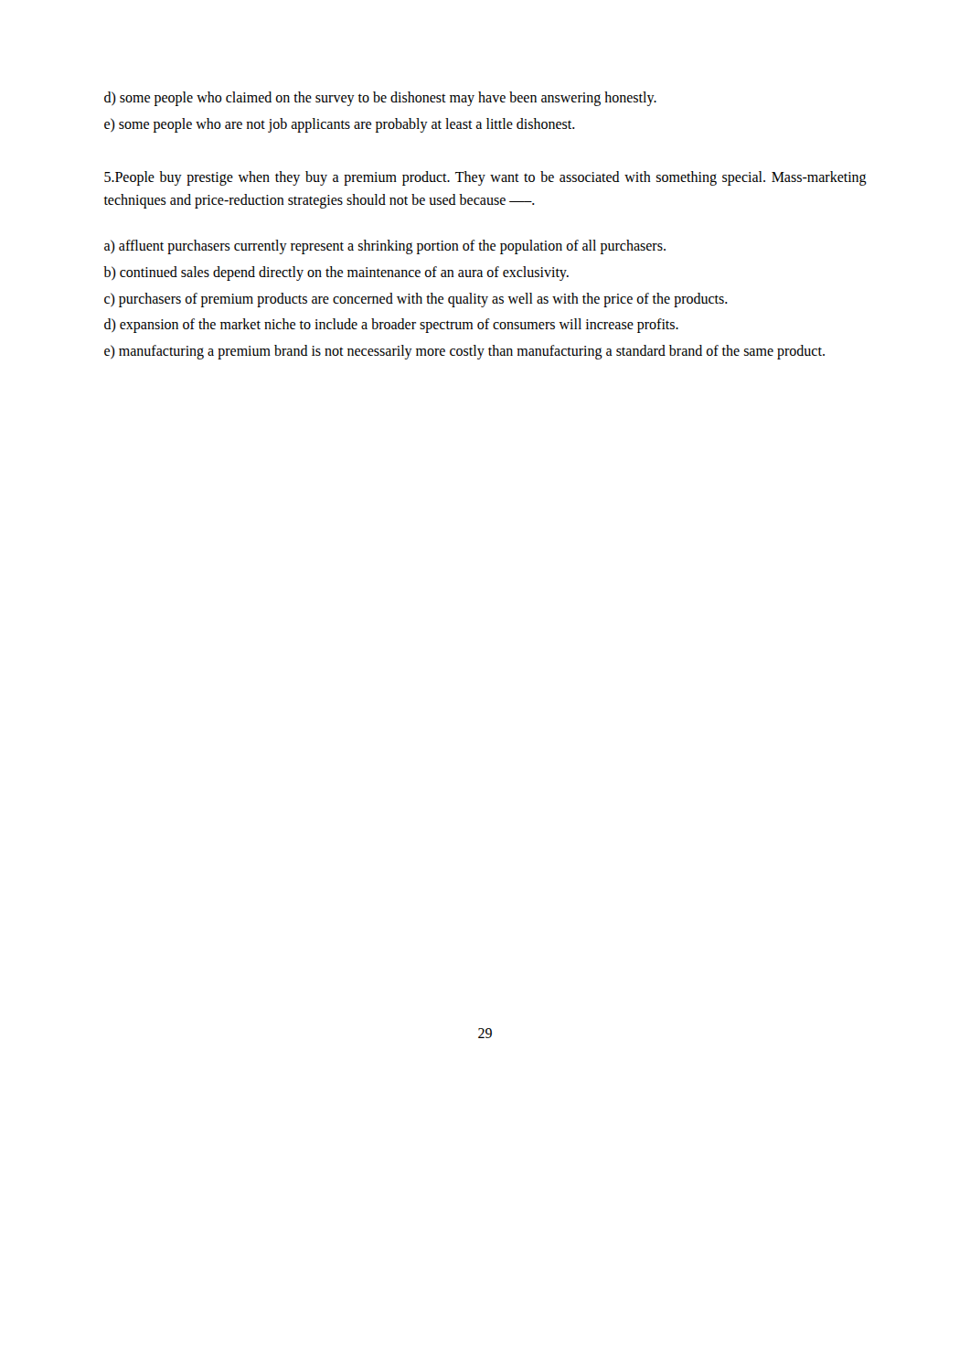d) some people who claimed on the survey to be dishonest may have been answering honestly.
e) some people who are not job applicants are probably at least a little dishonest.
5.People buy prestige when they buy a premium product. They want to be associated with something special. Mass-marketing techniques and price-reduction strategies should not be used because —–.
a) affluent purchasers currently represent a shrinking portion of the population of all purchasers.
b) continued sales depend directly on the maintenance of an aura of exclusivity.
c) purchasers of premium products are concerned with the quality as well as with the price of the products.
d) expansion of the market niche to include a broader spectrum of consumers will increase profits.
e) manufacturing a premium brand is not necessarily more costly than manufacturing a standard brand of the same product.
29